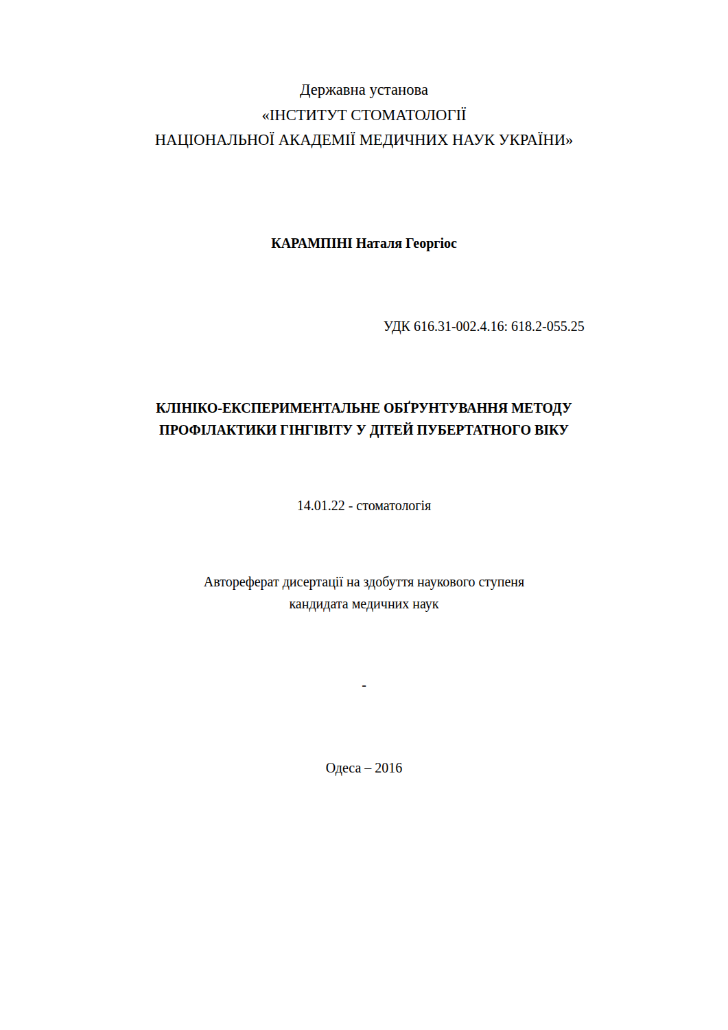Державна установа
«ІНСТИТУТ СТОМАТОЛОГІЇ
НАЦІОНАЛЬНОЇ АКАДЕМІЇ МЕДИЧНИХ НАУК УКРАЇНИ»
КАРАМПІНІ Наталя Георгіос
УДК 616.31-002.4.16: 618.2-055.25
КЛІНІКО-ЕКСПЕРИМЕНТАЛЬНЕ ОБҐРУНТУВАННЯ МЕТОДУ
ПРОФІЛАКТИКИ ГІНГІВІТУ У ДІТЕЙ ПУБЕРТАТНОГО ВІКУ
14.01.22 - стоматологія
Автореферат дисертації на здобуття наукового ступеня
кандидата медичних наук
-
Одеса – 2016